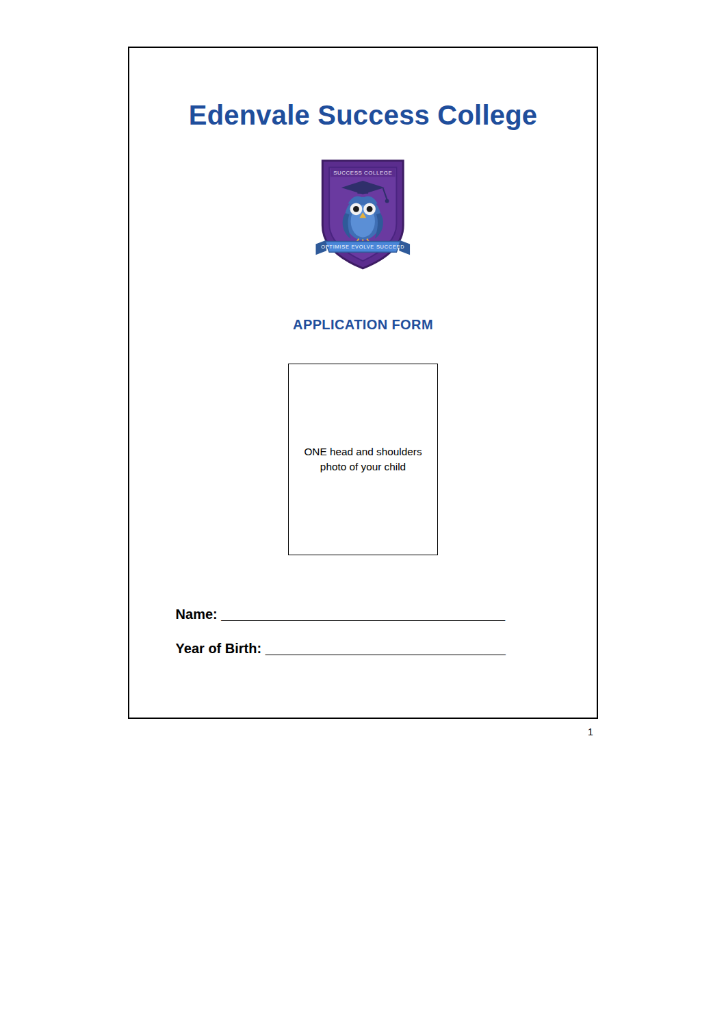Edenvale Success College
SUCCESS COLLEGE OPTIMISE EVOLVE SUCCEED
APPLICATION FORM
ONE head and shoulders
photo of your child
Name: _______________________________________
Year of Birth: _________________________________
1